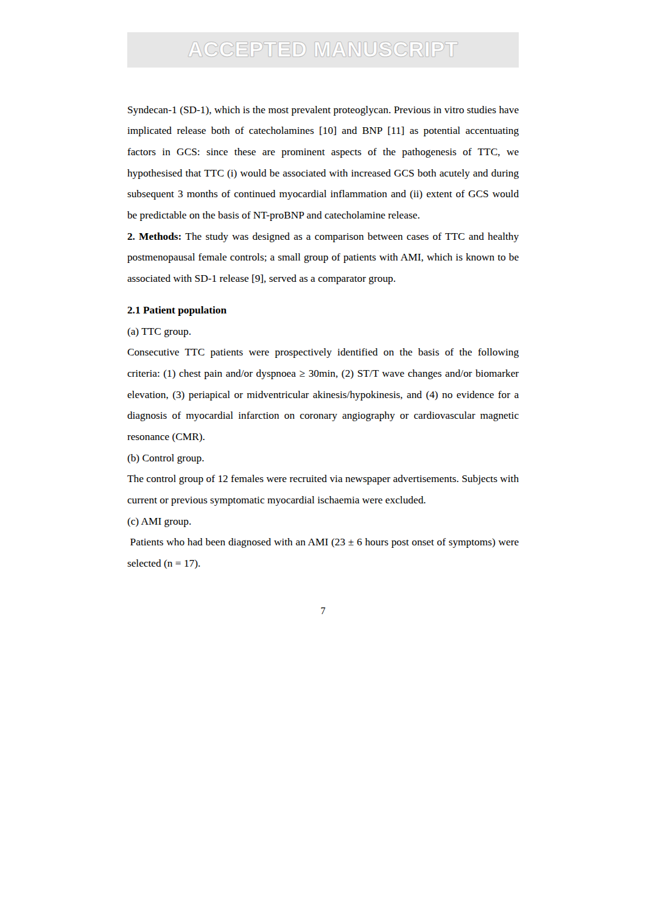ACCEPTED MANUSCRIPT
Syndecan-1 (SD-1), which is the most prevalent proteoglycan. Previous in vitro studies have implicated release both of catecholamines [10] and BNP [11] as potential accentuating factors in GCS: since these are prominent aspects of the pathogenesis of TTC, we hypothesised that TTC (i) would be associated with increased GCS both acutely and during subsequent 3 months of continued myocardial inflammation and (ii) extent of GCS would be predictable on the basis of NT-proBNP and catecholamine release.
2. Methods: The study was designed as a comparison between cases of TTC and healthy postmenopausal female controls; a small group of patients with AMI, which is known to be associated with SD-1 release [9], served as a comparator group.
2.1 Patient population
(a) TTC group.
Consecutive TTC patients were prospectively identified on the basis of the following criteria: (1) chest pain and/or dyspnoea ≥ 30min, (2) ST/T wave changes and/or biomarker elevation, (3) periapical or midventricular akinesis/hypokinesis, and (4) no evidence for a diagnosis of myocardial infarction on coronary angiography or cardiovascular magnetic resonance (CMR).
(b) Control group.
The control group of 12 females were recruited via newspaper advertisements. Subjects with current or previous symptomatic myocardial ischaemia were excluded.
(c) AMI group.
Patients who had been diagnosed with an AMI (23 ± 6 hours post onset of symptoms) were selected (n = 17).
7